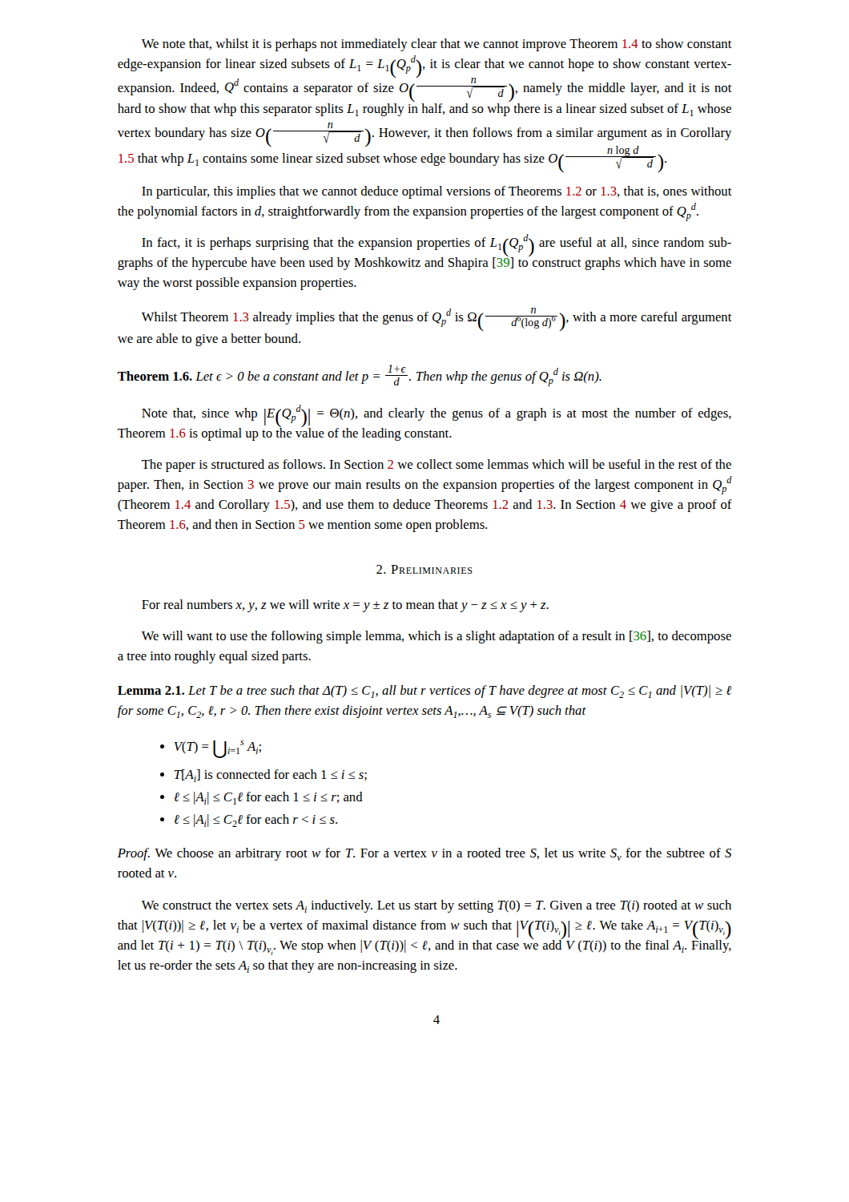We note that, whilst it is perhaps not immediately clear that we cannot improve Theorem 1.4 to show constant edge-expansion for linear sized subsets of L1 = L1(Qpd), it is clear that we cannot hope to show constant vertex-expansion. Indeed, Qd contains a separator of size O(n√d), namely the middle layer, and it is not hard to show that whp this separator splits L1 roughly in half, and so whp there is a linear sized subset of L1 whose vertex boundary has size O(n√d). However, it then follows from a similar argument as in Corollary 1.5 that whp L1 contains some linear sized subset whose edge boundary has size O(n log d√d).
In particular, this implies that we cannot deduce optimal versions of Theorems 1.2 or 1.3, that is, ones without the polynomial factors in d, straightforwardly from the expansion properties of the largest component of Qpd.
In fact, it is perhaps surprising that the expansion properties of L1(Qpd) are useful at all, since random subgraphs of the hypercube have been used by Moshkowitz and Shapira [39] to construct graphs which have in some way the worst possible expansion properties.
Whilst Theorem 1.3 already implies that the genus of Qpd is Ω(nd6(log d)6), with a more careful argument we are able to give a better bound.
Theorem 1.6. Let ϵ > 0 be a constant and let p = 1+ϵ d. Then whp the genus of Qpd is Ω(n).
Note that, since whp |E(Qpd)| = Θ(n), and clearly the genus of a graph is at most the number of edges, Theorem 1.6 is optimal up to the value of the leading constant.
The paper is structured as follows. In Section 2 we collect some lemmas which will be useful in the rest of the paper. Then, in Section 3 we prove our main results on the expansion properties of the largest component in Qpd (Theorem 1.4 and Corollary 1.5), and use them to deduce Theorems 1.2 and 1.3. In Section 4 we give a proof of Theorem 1.6, and then in Section 5 we mention some open problems.
2. Preliminaries
For real numbers x, y, z we will write x = y ± z to mean that y − z ≤ x ≤ y + z.
We will want to use the following simple lemma, which is a slight adaptation of a result in [36], to decompose a tree into roughly equal sized parts.
Lemma 2.1. Let T be a tree such that Δ(T) ≤ C1, all but r vertices of T have degree at most C2 ≤ C1 and |V(T)| ≥ ℓ for some C1, C2, ℓ, r > 0. Then there exist disjoint vertex sets A1,…, As ⊆ V(T) such that
V(T) = ⋃i=1s Ai;
T[Ai] is connected for each 1 ≤ i ≤ s;
ℓ ≤ |Ai| ≤ C1ℓ for each 1 ≤ i ≤ r; and
ℓ ≤ |Ai| ≤ C2ℓ for each r < i ≤ s.
Proof. We choose an arbitrary root w for T. For a vertex v in a rooted tree S, let us write Sv for the subtree of S rooted at v.
We construct the vertex sets Ai inductively. Let us start by setting T(0) = T. Given a tree T(i) rooted at w such that |V(T(i))| ≥ ℓ, let vi be a vertex of maximal distance from w such that |V(T(i)vi)| ≥ ℓ. We take Ai+1 = V(T(i)vi) and let T(i + 1) = T(i) \ T(i)vi. We stop when |V (T(i))| < ℓ, and in that case we add V (T(i)) to the final Ai. Finally, let us re-order the sets Ai so that they are non-increasing in size.
4